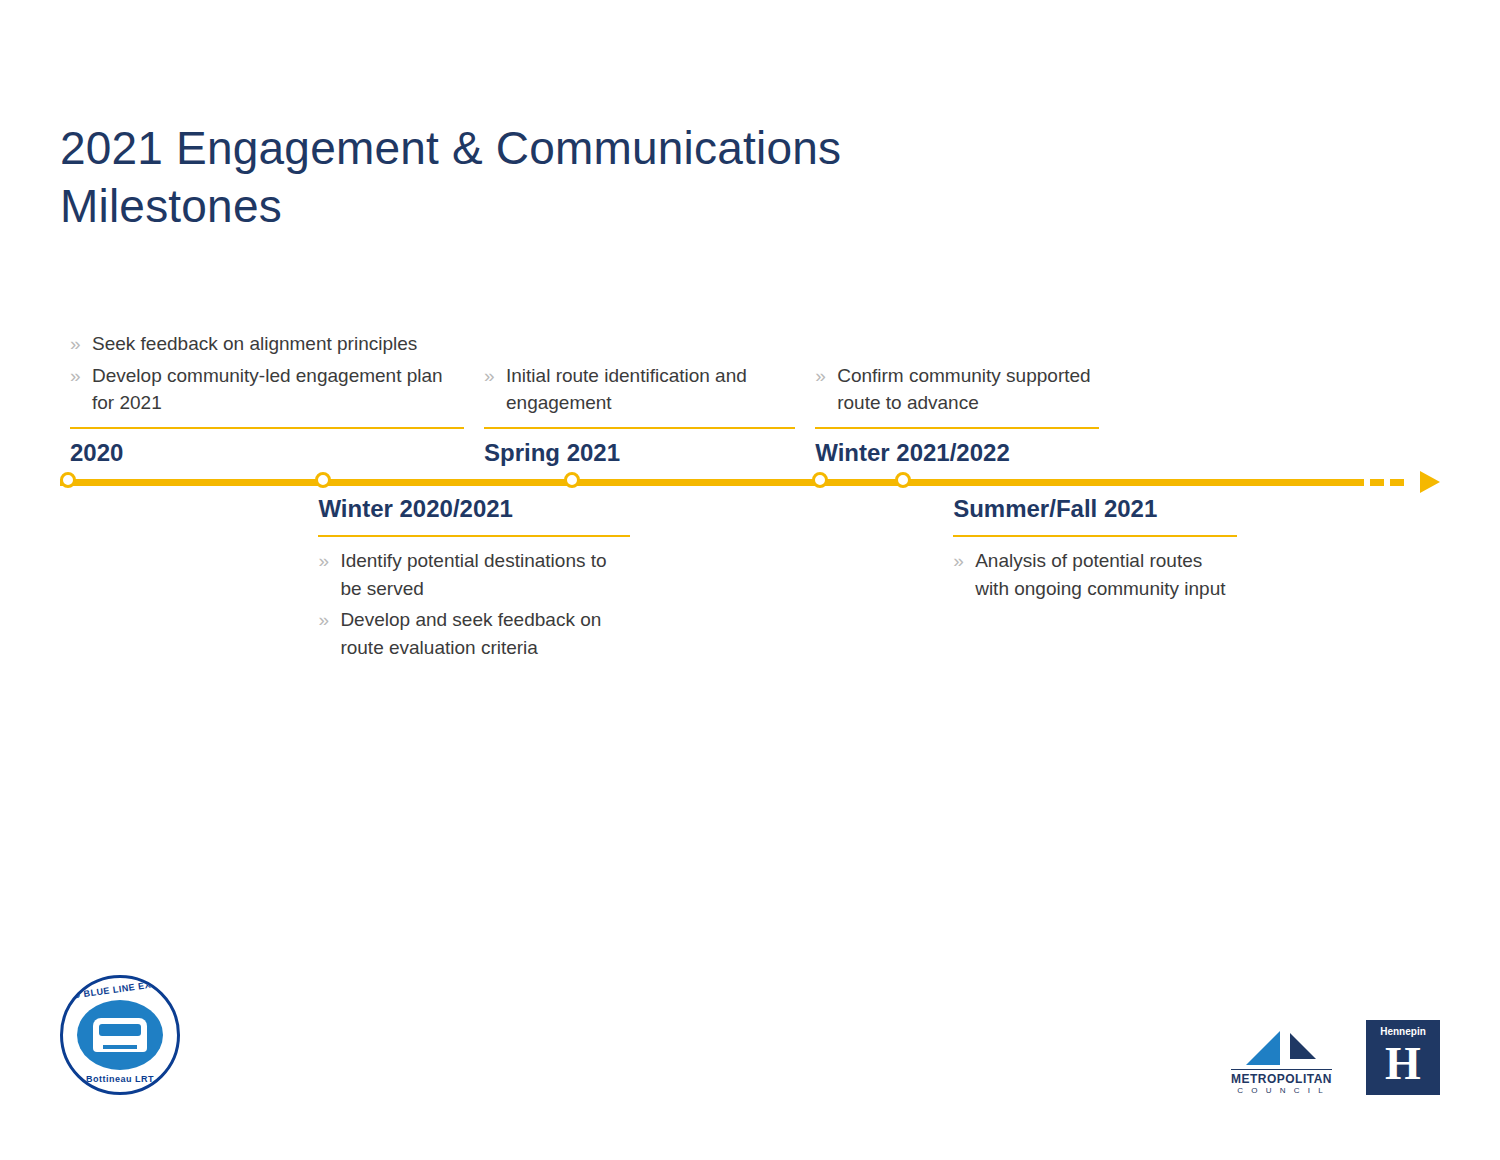2021 Engagement & Communications
Milestones
Seek feedback on alignment principles
Develop community-led engagement plan for 2021
2020
Initial route identification and engagement
Spring 2021
Confirm community supported route to advance
Winter 2021/2022
Winter 2020/2021
Identify potential destinations to be served
Develop and seek feedback on route evaluation criteria
Summer/Fall 2021
Analysis of potential routes with ongoing community input
METRO BLUE LINE EXTENSION Bottineau LRT
METROPOLITAN
C O U N C I L
Hennepin
H